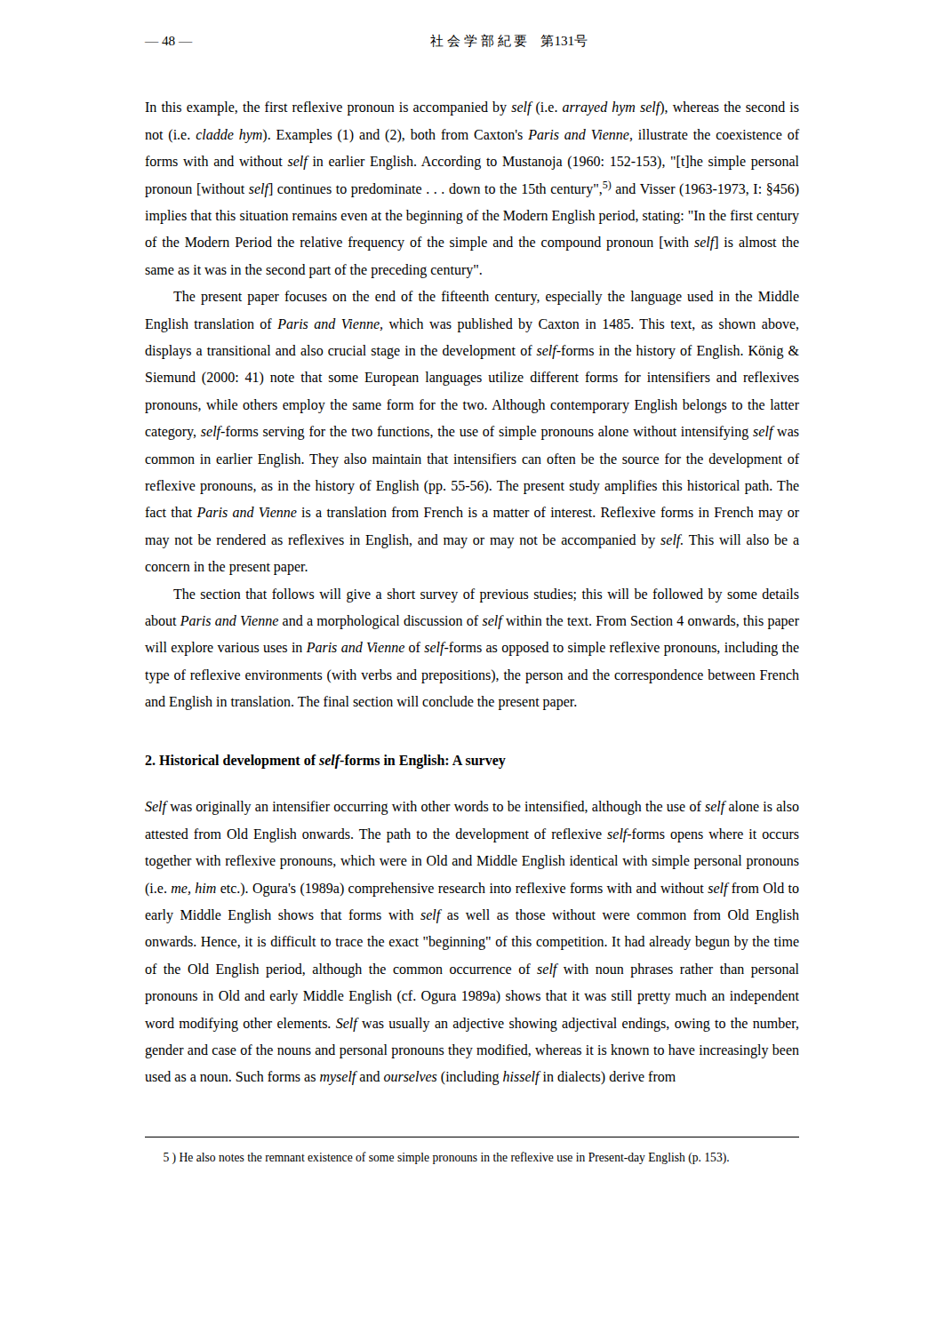— 48 — 社 会 学 部 紀 要　第131号
In this example, the first reflexive pronoun is accompanied by self (i.e. arrayed hym self), whereas the second is not (i.e. cladde hym). Examples (1) and (2), both from Caxton's Paris and Vienne, illustrate the coexistence of forms with and without self in earlier English. According to Mustanoja (1960: 152-153), "[t]he simple personal pronoun [without self] continues to predominate . . . down to the 15th century",5) and Visser (1963-1973, I: §456) implies that this situation remains even at the beginning of the Modern English period, stating: "In the first century of the Modern Period the relative frequency of the simple and the compound pronoun [with self] is almost the same as it was in the second part of the preceding century".
The present paper focuses on the end of the fifteenth century, especially the language used in the Middle English translation of Paris and Vienne, which was published by Caxton in 1485. This text, as shown above, displays a transitional and also crucial stage in the development of self-forms in the history of English. König & Siemund (2000: 41) note that some European languages utilize different forms for intensifiers and reflexives pronouns, while others employ the same form for the two. Although contemporary English belongs to the latter category, self-forms serving for the two functions, the use of simple pronouns alone without intensifying self was common in earlier English. They also maintain that intensifiers can often be the source for the development of reflexive pronouns, as in the history of English (pp. 55-56). The present study amplifies this historical path. The fact that Paris and Vienne is a translation from French is a matter of interest. Reflexive forms in French may or may not be rendered as reflexives in English, and may or may not be accompanied by self. This will also be a concern in the present paper.
The section that follows will give a short survey of previous studies; this will be followed by some details about Paris and Vienne and a morphological discussion of self within the text. From Section 4 onwards, this paper will explore various uses in Paris and Vienne of self-forms as opposed to simple reflexive pronouns, including the type of reflexive environments (with verbs and prepositions), the person and the correspondence between French and English in translation. The final section will conclude the present paper.
2. Historical development of self-forms in English: A survey
Self was originally an intensifier occurring with other words to be intensified, although the use of self alone is also attested from Old English onwards. The path to the development of reflexive self-forms opens where it occurs together with reflexive pronouns, which were in Old and Middle English identical with simple personal pronouns (i.e. me, him etc.). Ogura's (1989a) comprehensive research into reflexive forms with and without self from Old to early Middle English shows that forms with self as well as those without were common from Old English onwards. Hence, it is difficult to trace the exact "beginning" of this competition. It had already begun by the time of the Old English period, although the common occurrence of self with noun phrases rather than personal pronouns in Old and early Middle English (cf. Ogura 1989a) shows that it was still pretty much an independent word modifying other elements. Self was usually an adjective showing adjectival endings, owing to the number, gender and case of the nouns and personal pronouns they modified, whereas it is known to have increasingly been used as a noun. Such forms as myself and ourselves (including hisself in dialects) derive from
5 ) He also notes the remnant existence of some simple pronouns in the reflexive use in Present-day English (p. 153).